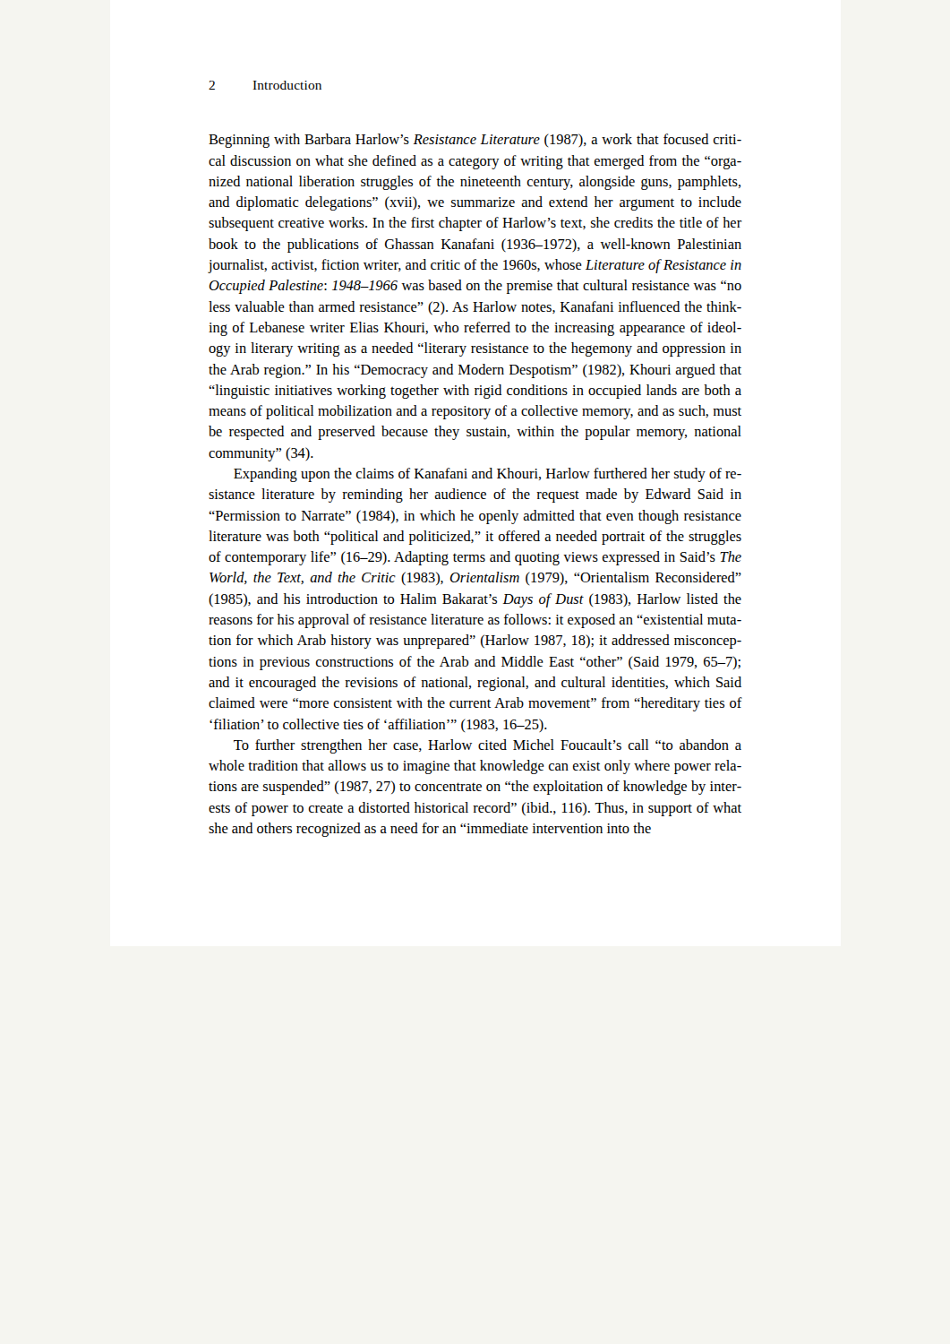2 Introduction
Beginning with Barbara Harlow’s Resistance Literature (1987), a work that focused critical discussion on what she defined as a category of writing that emerged from the “organized national liberation struggles of the nineteenth century, alongside guns, pamphlets, and diplomatic delegations” (xvii), we summarize and extend her argument to include subsequent creative works. In the first chapter of Harlow’s text, she credits the title of her book to the publications of Ghassan Kanafani (1936–1972), a well-known Palestinian journalist, activist, fiction writer, and critic of the 1960s, whose Literature of Resistance in Occupied Palestine: 1948–1966 was based on the premise that cultural resistance was “no less valuable than armed resistance” (2). As Harlow notes, Kanafani influenced the thinking of Lebanese writer Elias Khouri, who referred to the increasing appearance of ideology in literary writing as a needed “literary resistance to the hegemony and oppression in the Arab region.” In his “Democracy and Modern Despotism” (1982), Khouri argued that “linguistic initiatives working together with rigid conditions in occupied lands are both a means of political mobilization and a repository of a collective memory, and as such, must be respected and preserved because they sustain, within the popular memory, national community” (34).
Expanding upon the claims of Kanafani and Khouri, Harlow furthered her study of resistance literature by reminding her audience of the request made by Edward Said in “Permission to Narrate” (1984), in which he openly admitted that even though resistance literature was both “political and politicized,” it offered a needed portrait of the struggles of contemporary life” (16–29). Adapting terms and quoting views expressed in Said’s The World, the Text, and the Critic (1983), Orientalism (1979), “Orientalism Reconsidered” (1985), and his introduction to Halim Bakarat’s Days of Dust (1983), Harlow listed the reasons for his approval of resistance literature as follows: it exposed an “existential mutation for which Arab history was unprepared” (Harlow 1987, 18); it addressed misconceptions in previous constructions of the Arab and Middle East “other” (Said 1979, 65–7); and it encouraged the revisions of national, regional, and cultural identities, which Said claimed were “more consistent with the current Arab movement” from “hereditary ties of ‘filiation’ to collective ties of ‘affiliation’” (1983, 16–25).
To further strengthen her case, Harlow cited Michel Foucault’s call “to abandon a whole tradition that allows us to imagine that knowledge can exist only where power relations are suspended” (1987, 27) to concentrate on “the exploitation of knowledge by interests of power to create a distorted historical record” (ibid., 116). Thus, in support of what she and others recognized as a need for an “immediate intervention into the